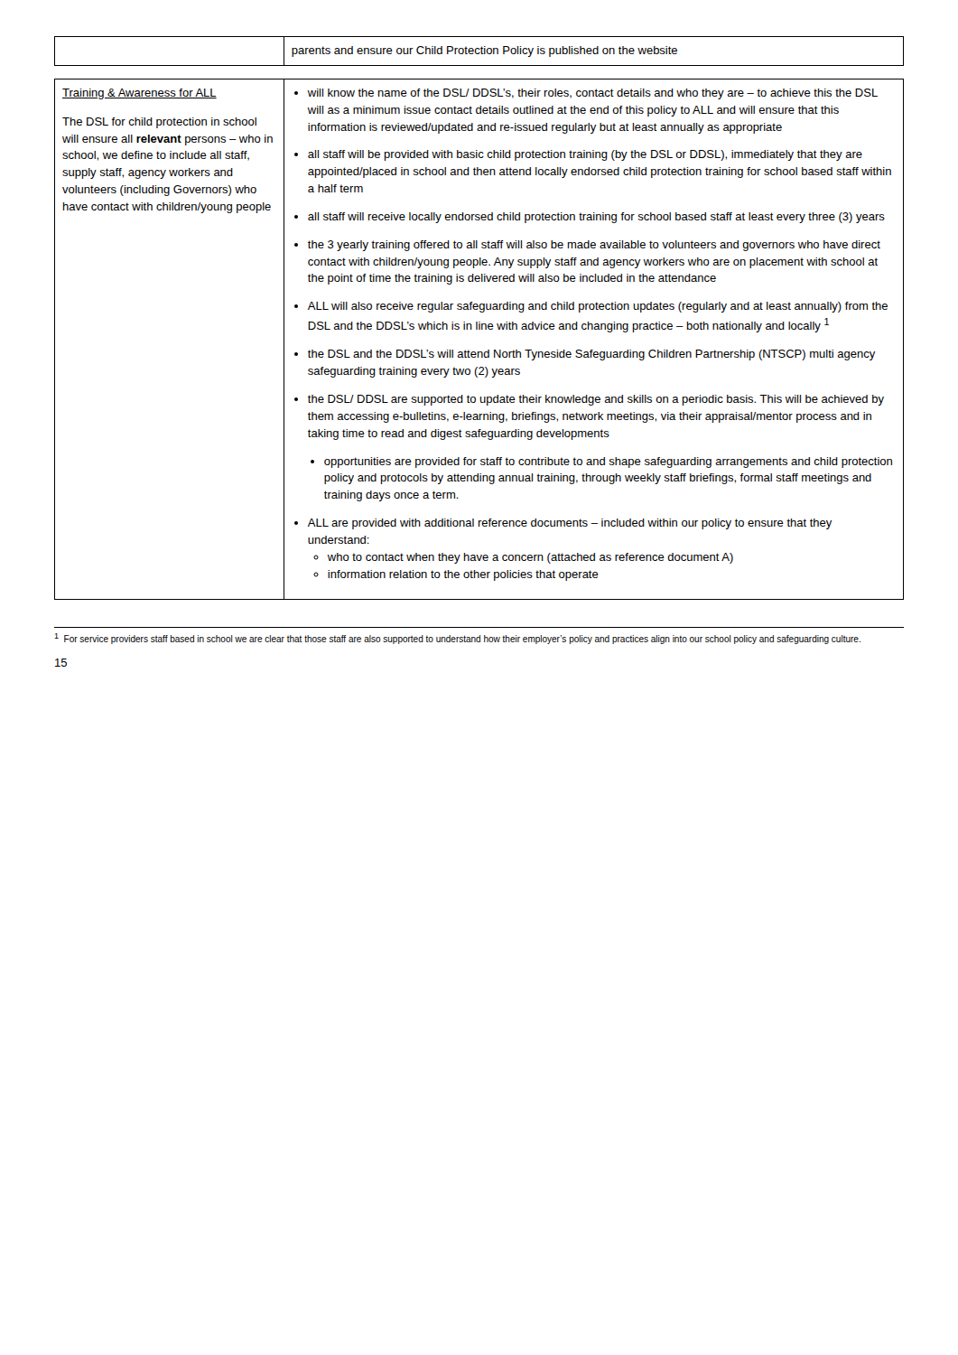| | parents and ensure our Child Protection Policy is published on the website |
| Training & Awareness for ALL The DSL for child protection in school will ensure all relevant persons – who in school, we define to include all staff, supply staff, agency workers and volunteers (including Governors) who have contact with children/young people | will know the name of the DSL/ DDSL’s, their roles, contact details and who they are – to achieve this the DSL will as a minimum issue contact details outlined at the end of this policy to ALL and will ensure that this information is reviewed/updated and re-issued regularly but at least annually as appropriate all staff will be provided with basic child protection training (by the DSL or DDSL), immediately that they are appointed/placed in school and then attend locally endorsed child protection training for school based staff within a half term all staff will receive locally endorsed child protection training for school based staff at least every three (3) years the 3 yearly training offered to all staff will also be made available to volunteers and governors who have direct contact with children/young people. Any supply staff and agency workers who are on placement with school at the point of time the training is delivered will also be included in the attendance ALL will also receive regular safeguarding and child protection updates (regularly and at least annually) from the DSL and the DDSL’s which is in line with advice and changing practice – both nationally and locally 1 the DSL and the DDSL’s will attend North Tyneside Safeguarding Children Partnership (NTSCP) multi agency safeguarding training every two (2) years the DSL/ DDSL are supported to update their knowledge and skills on a periodic basis. This will be achieved by them accessing e-bulletins, e-learning, briefings, network meetings, via their appraisal/mentor process and in taking time to read and digest safeguarding developments opportunities are provided for staff to contribute to and shape safeguarding arrangements and child protection policy and protocols by attending annual training, through weekly staff briefings, formal staff meetings and training days once a term. ALL are provided with additional reference documents – included within our policy to ensure that they understand: who to contact when they have a concern (attached as reference document A) information relation to the other policies that operate |
1 For service providers staff based in school we are clear that those staff are also supported to understand how their employer’s policy and practices align into our school policy and safeguarding culture.
15